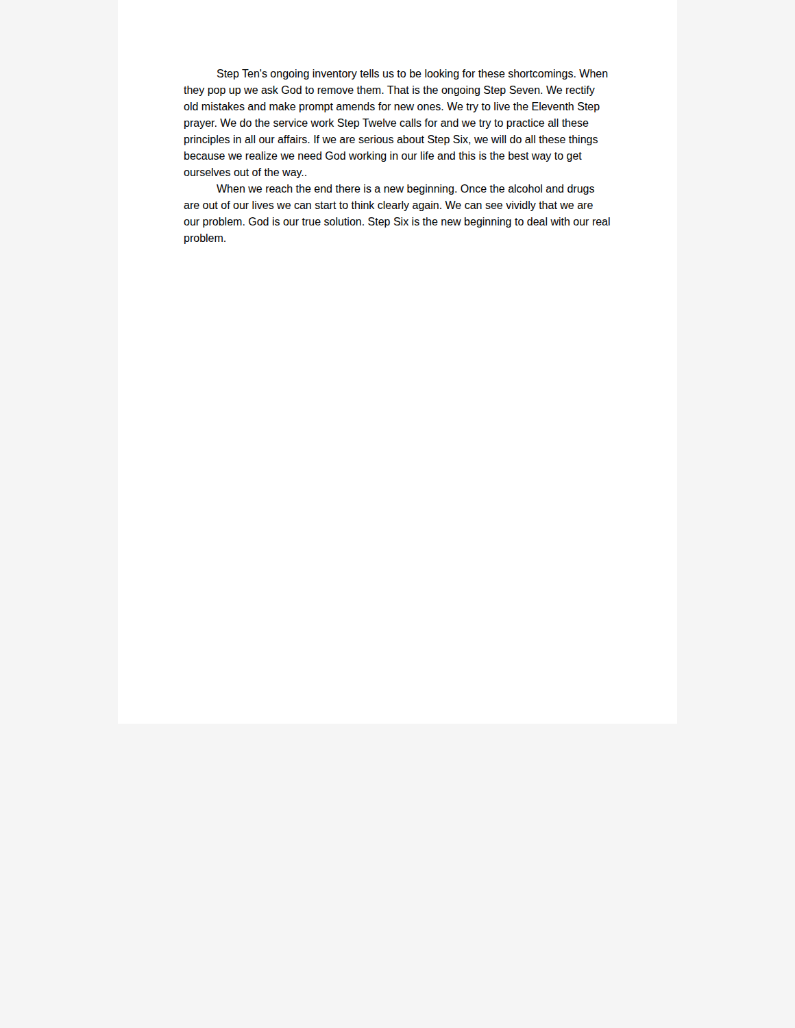Step Ten's ongoing inventory tells us to be looking for these shortcomings. When they pop up we ask God to remove them. That is the ongoing Step Seven. We rectify old mistakes and make prompt amends for new ones. We try to live the Eleventh Step prayer. We do the service work Step Twelve calls for and we try to practice all these principles in all our affairs. If we are serious about Step Six, we will do all these things because we realize we need God working in our life and this is the best way to get ourselves out of the way..
When we reach the end there is a new beginning. Once the alcohol and drugs are out of our lives we can start to think clearly again. We can see vividly that we are our problem. God is our true solution. Step Six is the new beginning to deal with our real problem.